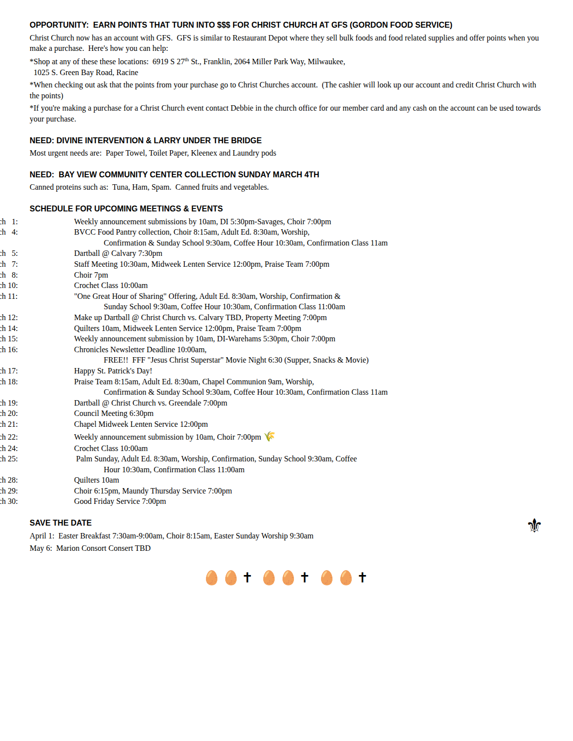Opportunity: Earn points that turn into $$$ for Christ Church at GFS (Gordon Food Service)
Christ Church now has an account with GFS. GFS is similar to Restaurant Depot where they sell bulk foods and food related supplies and offer points when you make a purchase. Here's how you can help:
*Shop at any of these these locations: 6919 S 27th St., Franklin, 2064 Miller Park Way, Milwaukee,
1025 S. Green Bay Road, Racine
*When checking out ask that the points from your purchase go to Christ Churches account. (The cashier will look up our account and credit Christ Church with the points)
*If you're making a purchase for a Christ Church event contact Debbie in the church office for our member card and any cash on the account can be used towards your purchase.
Need: Divine Intervention & Larry Under the Bridge
Most urgent needs are: Paper Towel, Toilet Paper, Kleenex and Laundry pods
Need: Bay View Community Center Collection Sunday March 4th
Canned proteins such as: Tuna, Ham, Spam. Canned fruits and vegetables.
Schedule for Upcoming Meetings & Events
March 1: Weekly announcement submissions by 10am, DI 5:30pm-Savages, Choir 7:00pm
March 4: BVCC Food Pantry collection, Choir 8:15am, Adult Ed. 8:30am, Worship,
Confirmation & Sunday School 9:30am, Coffee Hour 10:30am, Confirmation Class 11am
March 5: Dartball @ Calvary 7:30pm
March 7: Staff Meeting 10:30am, Midweek Lenten Service 12:00pm, Praise Team 7:00pm
March 8: Choir 7pm
March 10: Crochet Class 10:00am
March 11:"One Great Hour of Sharing" Offering, Adult Ed. 8:30am, Worship, Confirmation &
Sunday School 9:30am, Coffee Hour 10:30am, Confirmation Class 11:00am
March 12: Make up Dartball @ Christ Church vs. Calvary TBD, Property Meeting 7:00pm
March 14: Quilters 10am, Midweek Lenten Service 12:00pm, Praise Team 7:00pm
March 15: Weekly announcement submission by 10am, DI-Warehams 5:30pm, Choir 7:00pm
March 16: Chronicles Newsletter Deadline 10:00am,
FREE!! FFF "Jesus Christ Superstar" Movie Night 6:30 (Supper, Snacks & Movie)
March 17: Happy St. Patrick's Day!
March 18: Praise Team 8:15am, Adult Ed. 8:30am, Chapel Communion 9am, Worship,
Confirmation & Sunday School 9:30am, Coffee Hour 10:30am, Confirmation Class 11am
March 19: Dartball @ Christ Church vs. Greendale 7:00pm
March 20: Council Meeting 6:30pm
March 21: Chapel Midweek Lenten Service 12:00pm
March 22: Weekly announcement submission by 10am, Choir 7:00pm 🌾
March 24: Crochet Class 10:00am
March 25: Palm Sunday, Adult Ed. 8:30am, Worship, Confirmation, Sunday School 9:30am, Coffee
Hour 10:30am, Confirmation Class 11:00am
March 28: Quilters 10am
March 29: Choir 6:15pm, Maundy Thursday Service 7:00pm
March 30: Good Friday Service 7:00pm
Save the Date
⚜
April 1: Easter Breakfast 7:30am-9:00am, Choir 8:15am, Easter Sunday Worship 9:30am
May 6: Marion Consort Consert TBD
🥚🥚✝ 🥚🥚✝ 🥚🥚✝